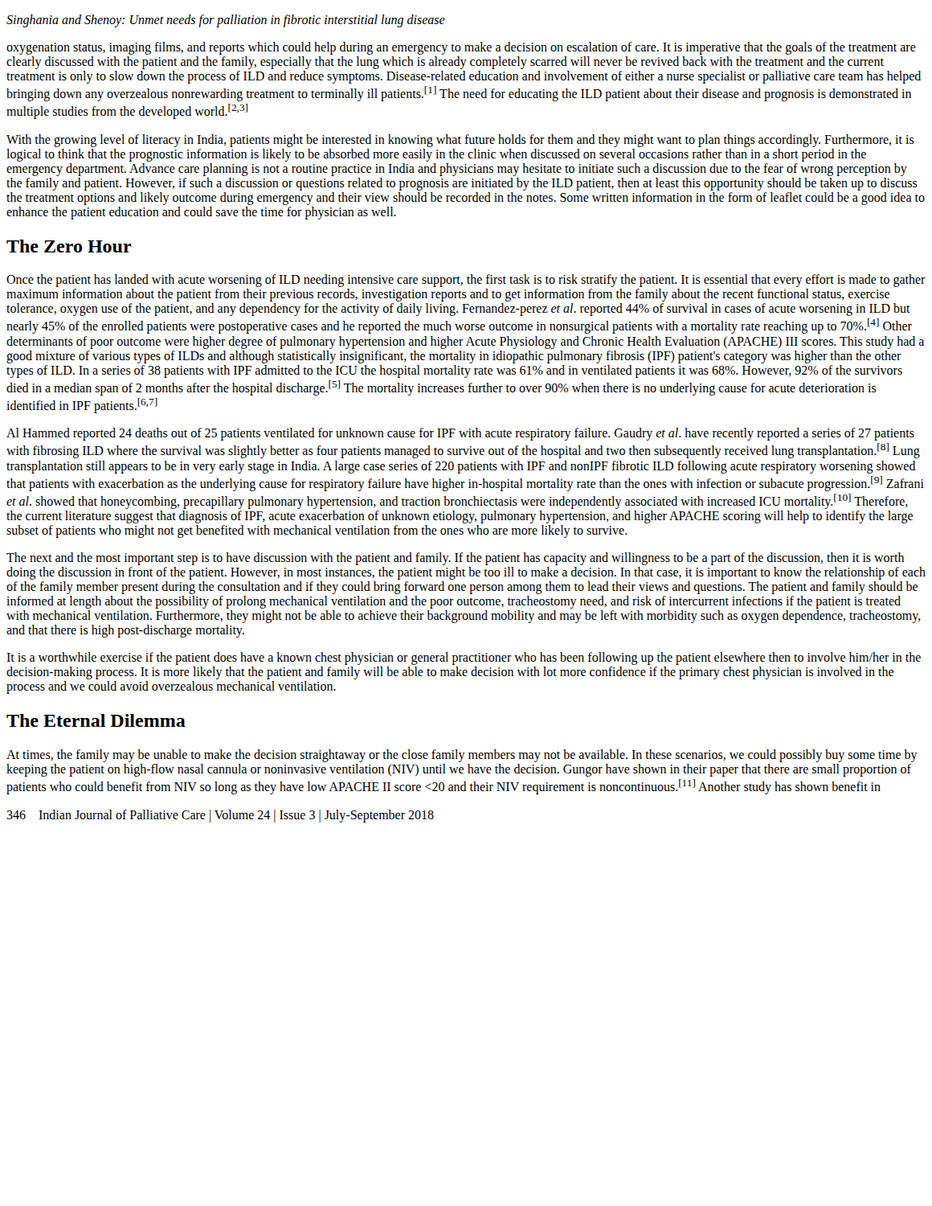Singhania and Shenoy: Unmet needs for palliation in fibrotic interstitial lung disease
oxygenation status, imaging films, and reports which could help during an emergency to make a decision on escalation of care. It is imperative that the goals of the treatment are clearly discussed with the patient and the family, especially that the lung which is already completely scarred will never be revived back with the treatment and the current treatment is only to slow down the process of ILD and reduce symptoms. Disease-related education and involvement of either a nurse specialist or palliative care team has helped bringing down any overzealous nonrewarding treatment to terminally ill patients.[1] The need for educating the ILD patient about their disease and prognosis is demonstrated in multiple studies from the developed world.[2,3]
With the growing level of literacy in India, patients might be interested in knowing what future holds for them and they might want to plan things accordingly. Furthermore, it is logical to think that the prognostic information is likely to be absorbed more easily in the clinic when discussed on several occasions rather than in a short period in the emergency department. Advance care planning is not a routine practice in India and physicians may hesitate to initiate such a discussion due to the fear of wrong perception by the family and patient. However, if such a discussion or questions related to prognosis are initiated by the ILD patient, then at least this opportunity should be taken up to discuss the treatment options and likely outcome during emergency and their view should be recorded in the notes. Some written information in the form of leaflet could be a good idea to enhance the patient education and could save the time for physician as well.
The Zero Hour
Once the patient has landed with acute worsening of ILD needing intensive care support, the first task is to risk stratify the patient. It is essential that every effort is made to gather maximum information about the patient from their previous records, investigation reports and to get information from the family about the recent functional status, exercise tolerance, oxygen use of the patient, and any dependency for the activity of daily living. Fernandez-perez et al. reported 44% of survival in cases of acute worsening in ILD but nearly 45% of the enrolled patients were postoperative cases and he reported the much worse outcome in nonsurgical patients with a mortality rate reaching up to 70%.[4] Other determinants of poor outcome were higher degree of pulmonary hypertension and higher Acute Physiology and Chronic Health Evaluation (APACHE) III scores. This study had a good mixture of various types of ILDs and although statistically insignificant, the mortality in idiopathic pulmonary fibrosis (IPF) patient's category was higher than the other types of ILD. In a series of 38 patients with IPF admitted to the ICU the hospital mortality rate was 61% and in ventilated patients it was 68%. However, 92% of the survivors died in a median span of 2 months after the hospital discharge.[5] The mortality increases further to over 90% when there is no underlying cause for acute deterioration is identified in IPF patients.[6,7]
Al Hammed reported 24 deaths out of 25 patients ventilated for unknown cause for IPF with acute respiratory failure. Gaudry et al. have recently reported a series of 27 patients with fibrosing ILD where the survival was slightly better as four patients managed to survive out of the hospital and two then subsequently received lung transplantation.[8] Lung transplantation still appears to be in very early stage in India. A large case series of 220 patients with IPF and nonIPF fibrotic ILD following acute respiratory worsening showed that patients with exacerbation as the underlying cause for respiratory failure have higher in-hospital mortality rate than the ones with infection or subacute progression.[9] Zafrani et al. showed that honeycombing, precapillary pulmonary hypertension, and traction bronchiectasis were independently associated with increased ICU mortality.[10] Therefore, the current literature suggest that diagnosis of IPF, acute exacerbation of unknown etiology, pulmonary hypertension, and higher APACHE scoring will help to identify the large subset of patients who might not get benefited with mechanical ventilation from the ones who are more likely to survive.
The next and the most important step is to have discussion with the patient and family. If the patient has capacity and willingness to be a part of the discussion, then it is worth doing the discussion in front of the patient. However, in most instances, the patient might be too ill to make a decision. In that case, it is important to know the relationship of each of the family member present during the consultation and if they could bring forward one person among them to lead their views and questions. The patient and family should be informed at length about the possibility of prolong mechanical ventilation and the poor outcome, tracheostomy need, and risk of intercurrent infections if the patient is treated with mechanical ventilation. Furthermore, they might not be able to achieve their background mobility and may be left with morbidity such as oxygen dependence, tracheostomy, and that there is high post-discharge mortality.
It is a worthwhile exercise if the patient does have a known chest physician or general practitioner who has been following up the patient elsewhere then to involve him/her in the decision-making process. It is more likely that the patient and family will be able to make decision with lot more confidence if the primary chest physician is involved in the process and we could avoid overzealous mechanical ventilation.
The Eternal Dilemma
At times, the family may be unable to make the decision straightaway or the close family members may not be available. In these scenarios, we could possibly buy some time by keeping the patient on high-flow nasal cannula or noninvasive ventilation (NIV) until we have the decision. Gungor have shown in their paper that there are small proportion of patients who could benefit from NIV so long as they have low APACHE II score <20 and their NIV requirement is noncontinuous.[11] Another study has shown benefit in
346 Indian Journal of Palliative Care | Volume 24 | Issue 3 | July-September 2018